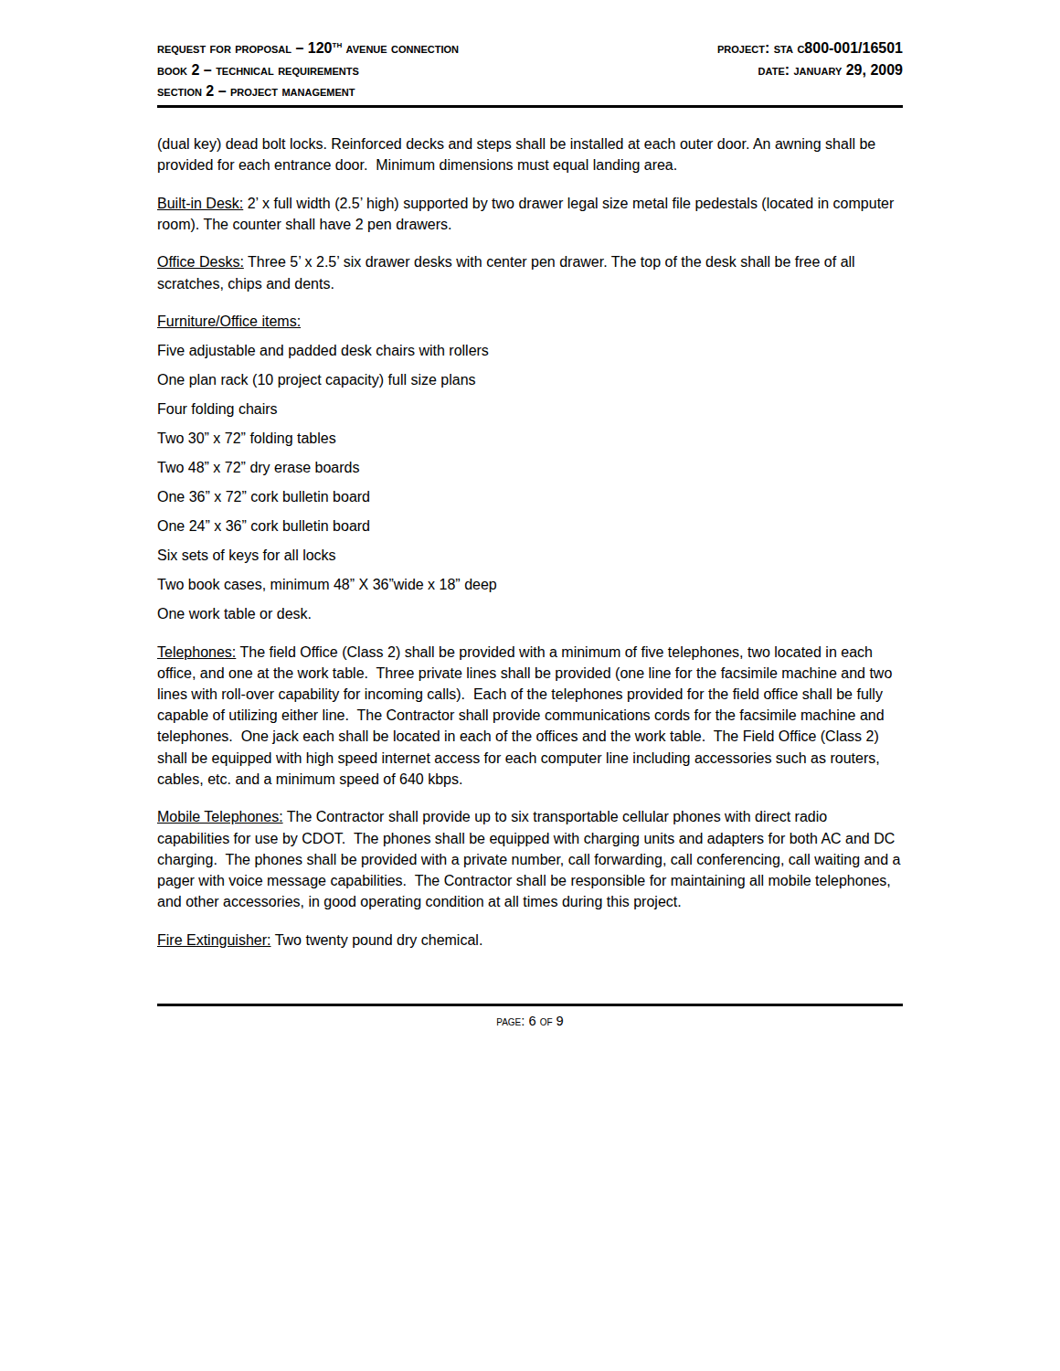Request For Proposal – 120th Avenue Connection Book 2 – Technical Requirements Section 2 – Project management
Project: STA C800-001/16501 Date: January 29, 2009
(dual key) dead bolt locks. Reinforced decks and steps shall be installed at each outer door. An awning shall be provided for each entrance door. Minimum dimensions must equal landing area.
Built-in Desk: 2’ x full width (2.5’ high) supported by two drawer legal size metal file pedestals (located in computer room). The counter shall have 2 pen drawers.
Office Desks: Three 5’ x 2.5’ six drawer desks with center pen drawer. The top of the desk shall be free of all scratches, chips and dents.
Furniture/Office items:
Five adjustable and padded desk chairs with rollers
One plan rack (10 project capacity) full size plans
Four folding chairs
Two 30” x 72” folding tables
Two 48” x 72” dry erase boards
One 36” x 72” cork bulletin board
One 24” x 36” cork bulletin board
Six sets of keys for all locks
Two book cases, minimum 48” X 36”wide x 18” deep
One work table or desk.
Telephones: The field Office (Class 2) shall be provided with a minimum of five telephones, two located in each office, and one at the work table. Three private lines shall be provided (one line for the facsimile machine and two lines with roll-over capability for incoming calls). Each of the telephones provided for the field office shall be fully capable of utilizing either line. The Contractor shall provide communications cords for the facsimile machine and telephones. One jack each shall be located in each of the offices and the work table. The Field Office (Class 2) shall be equipped with high speed internet access for each computer line including accessories such as routers, cables, etc. and a minimum speed of 640 kbps.
Mobile Telephones: The Contractor shall provide up to six transportable cellular phones with direct radio capabilities for use by CDOT. The phones shall be equipped with charging units and adapters for both AC and DC charging. The phones shall be provided with a private number, call forwarding, call conferencing, call waiting and a pager with voice message capabilities. The Contractor shall be responsible for maintaining all mobile telephones, and other accessories, in good operating condition at all times during this project.
Fire Extinguisher: Two twenty pound dry chemical.
Page: 6 of 9